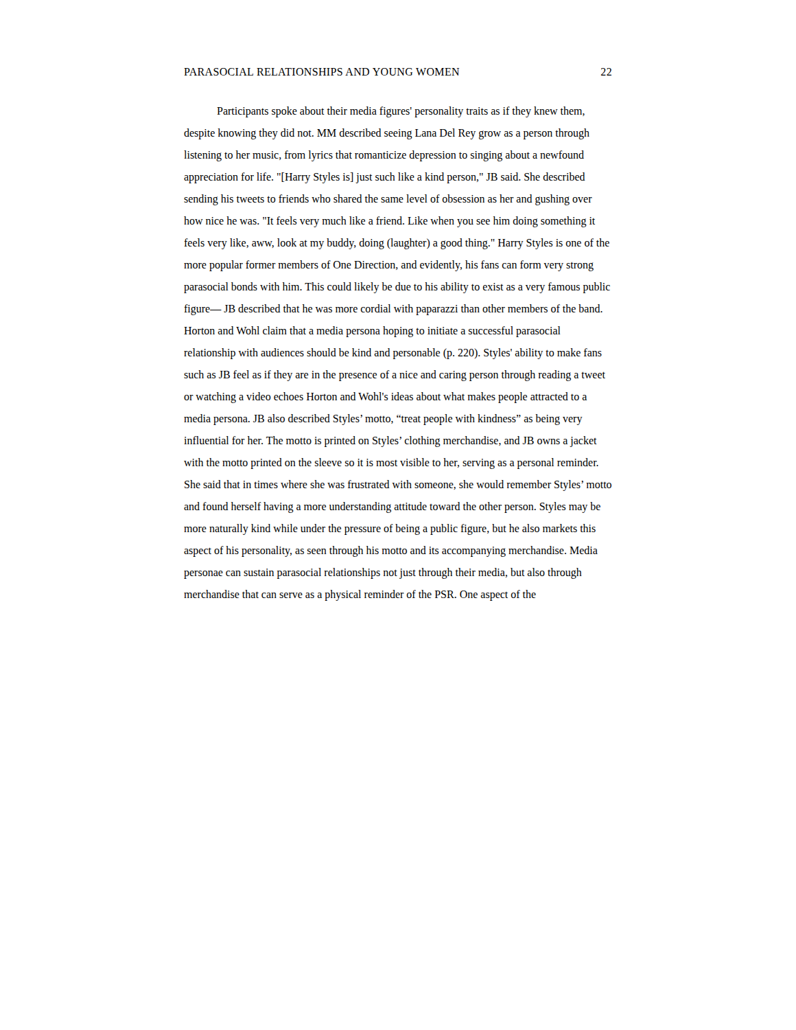Parasocial Relationships and Young Women 22
Participants spoke about their media figures' personality traits as if they knew them, despite knowing they did not. MM described seeing Lana Del Rey grow as a person through listening to her music, from lyrics that romanticize depression to singing about a newfound appreciation for life. "[Harry Styles is] just such like a kind person," JB said. She described sending his tweets to friends who shared the same level of obsession as her and gushing over how nice he was. "It feels very much like a friend. Like when you see him doing something it feels very like, aww, look at my buddy, doing (laughter) a good thing." Harry Styles is one of the more popular former members of One Direction, and evidently, his fans can form very strong parasocial bonds with him. This could likely be due to his ability to exist as a very famous public figure— JB described that he was more cordial with paparazzi than other members of the band. Horton and Wohl claim that a media persona hoping to initiate a successful parasocial relationship with audiences should be kind and personable (p. 220). Styles' ability to make fans such as JB feel as if they are in the presence of a nice and caring person through reading a tweet or watching a video echoes Horton and Wohl's ideas about what makes people attracted to a media persona. JB also described Styles’ motto, “treat people with kindness” as being very influential for her. The motto is printed on Styles’ clothing merchandise, and JB owns a jacket with the motto printed on the sleeve so it is most visible to her, serving as a personal reminder. She said that in times where she was frustrated with someone, she would remember Styles’ motto and found herself having a more understanding attitude toward the other person. Styles may be more naturally kind while under the pressure of being a public figure, but he also markets this aspect of his personality, as seen through his motto and its accompanying merchandise. Media personae can sustain parasocial relationships not just through their media, but also through merchandise that can serve as a physical reminder of the PSR. One aspect of the